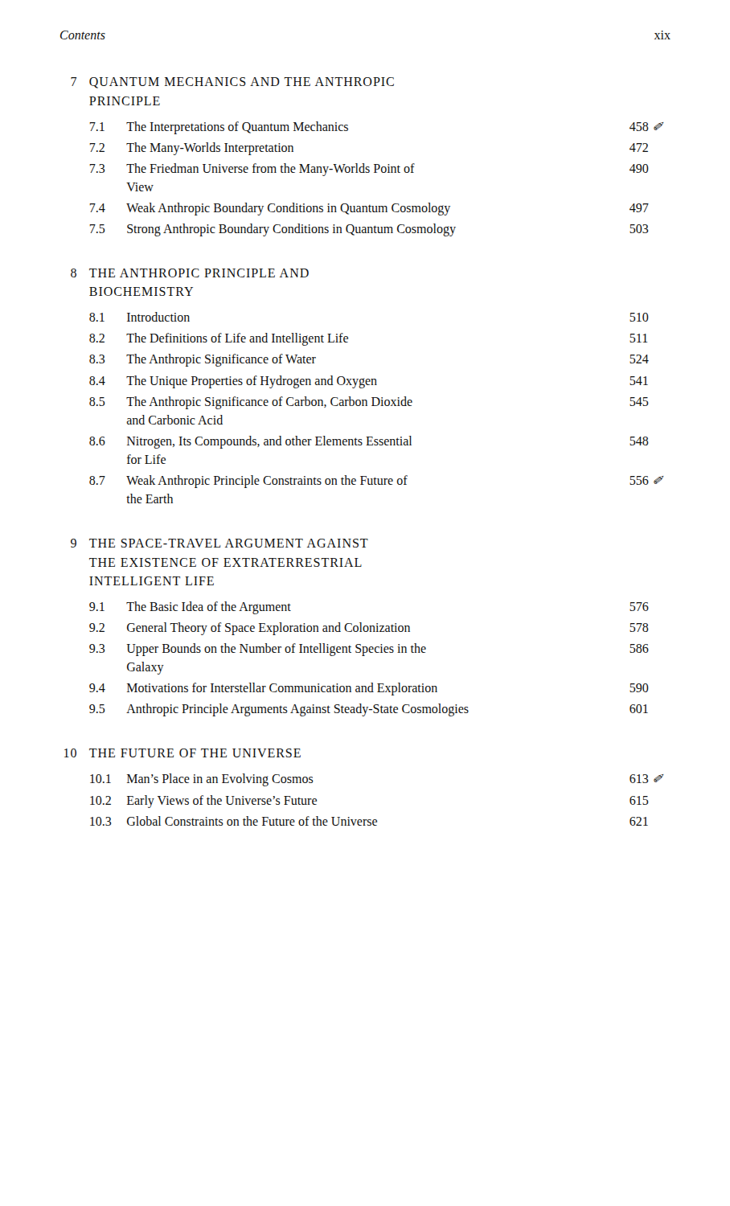Contents xix
7 QUANTUM MECHANICS AND THE ANTHROPIC
PRINCIPLE
7.1 The Interpretations of Quantum Mechanics 458✐
7.2 The Many-Worlds Interpretation 472
7.3 The Friedman Universe from the Many-Worlds Point of
View 490
7.4 Weak Anthropic Boundary Conditions in Quantum Cos­mology 497
7.5 Strong Anthropic Boundary Conditions in Quantum Cos­mology 503
8 THE ANTHROPIC PRINCIPLE AND
BIOCHEMISTRY
8.1 Introduction 510
8.2 The Definitions of Life and Intelligent Life 511
8.3 The Anthropic Significance of Water 524
8.4 The Unique Properties of Hydrogen and Oxygen 541
8.5 The Anthropic Significance of Carbon, Carbon Dioxide
and Carbonic Acid 545
8.6 Nitrogen, Its Compounds, and other Elements Essential
for Life 548
8.7 Weak Anthropic Principle Constraints on the Future of
the Earth 556✐
9 THE SPACE-TRAVEL ARGUMENT AGAINST
THE EXISTENCE OF EXTRATERRESTRIAL
INTELLIGENT LIFE
9.1 The Basic Idea of the Argument 576
9.2 General Theory of Space Exploration and Colonization 578
9.3 Upper Bounds on the Number of Intelligent Species in the
Galaxy 586
9.4 Motivations for Interstellar Communication and Explora­tion 590
9.5 Anthropic Principle Arguments Against Steady-State Cos­mologies 601
10 THE FUTURE OF THE UNIVERSE
10.1 Man’s Place in an Evolving Cosmos 613✐
10.2 Early Views of the Universe’s Future 615
10.3 Global Constraints on the Future of the Universe 621